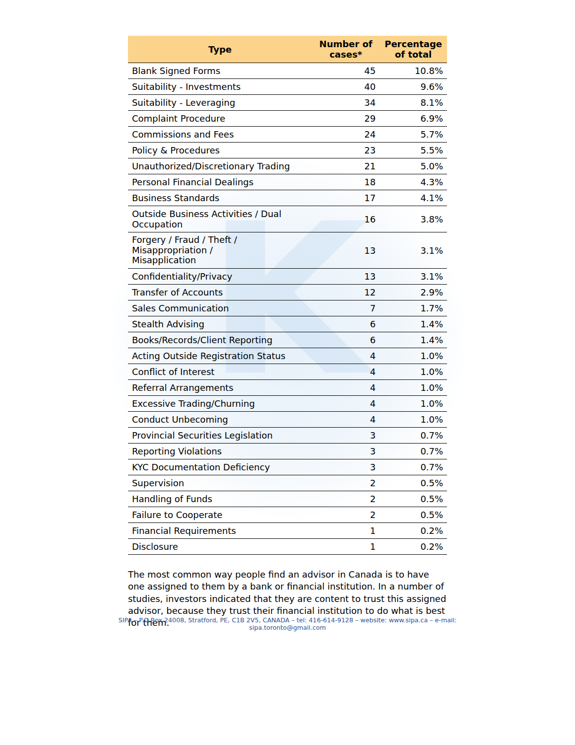K
| Type | Number of cases* | Percentage of total |
| --- | --- | --- |
| Blank Signed Forms | 45 | 10.8% |
| Suitability - Investments | 40 | 9.6% |
| Suitability - Leveraging | 34 | 8.1% |
| Complaint Procedure | 29 | 6.9% |
| Commissions and Fees | 24 | 5.7% |
| Policy & Procedures | 23 | 5.5% |
| Unauthorized/Discretionary Trading | 21 | 5.0% |
| Personal Financial Dealings | 18 | 4.3% |
| Business Standards | 17 | 4.1% |
| Outside Business Activities / Dual Occupation | 16 | 3.8% |
| Forgery / Fraud / Theft / Misappropriation / Misapplication | 13 | 3.1% |
| Confidentiality/Privacy | 13 | 3.1% |
| Transfer of Accounts | 12 | 2.9% |
| Sales Communication | 7 | 1.7% |
| Stealth Advising | 6 | 1.4% |
| Books/Records/Client Reporting | 6 | 1.4% |
| Acting Outside Registration Status | 4 | 1.0% |
| Conflict of Interest | 4 | 1.0% |
| Referral Arrangements | 4 | 1.0% |
| Excessive Trading/Churning | 4 | 1.0% |
| Conduct Unbecoming | 4 | 1.0% |
| Provincial Securities Legislation | 3 | 0.7% |
| Reporting Violations | 3 | 0.7% |
| KYC Documentation Deficiency | 3 | 0.7% |
| Supervision | 2 | 0.5% |
| Handling of Funds | 2 | 0.5% |
| Failure to Cooperate | 2 | 0.5% |
| Financial Requirements | 1 | 0.2% |
| Disclosure | 1 | 0.2% |
The most common way people find an advisor in Canada is to have one assigned to them by a bank or financial institution. In a number of studies, investors indicated that they are content to trust this assigned advisor, because they trust their financial institution to do what is best for them.
SIPA – P.O.Box 24008, Stratford, PE, C1B 2V5, CANADA – tel: 416-614-9128 – website: www.sipa.ca – e-mail: sipa.toronto@gmail.com